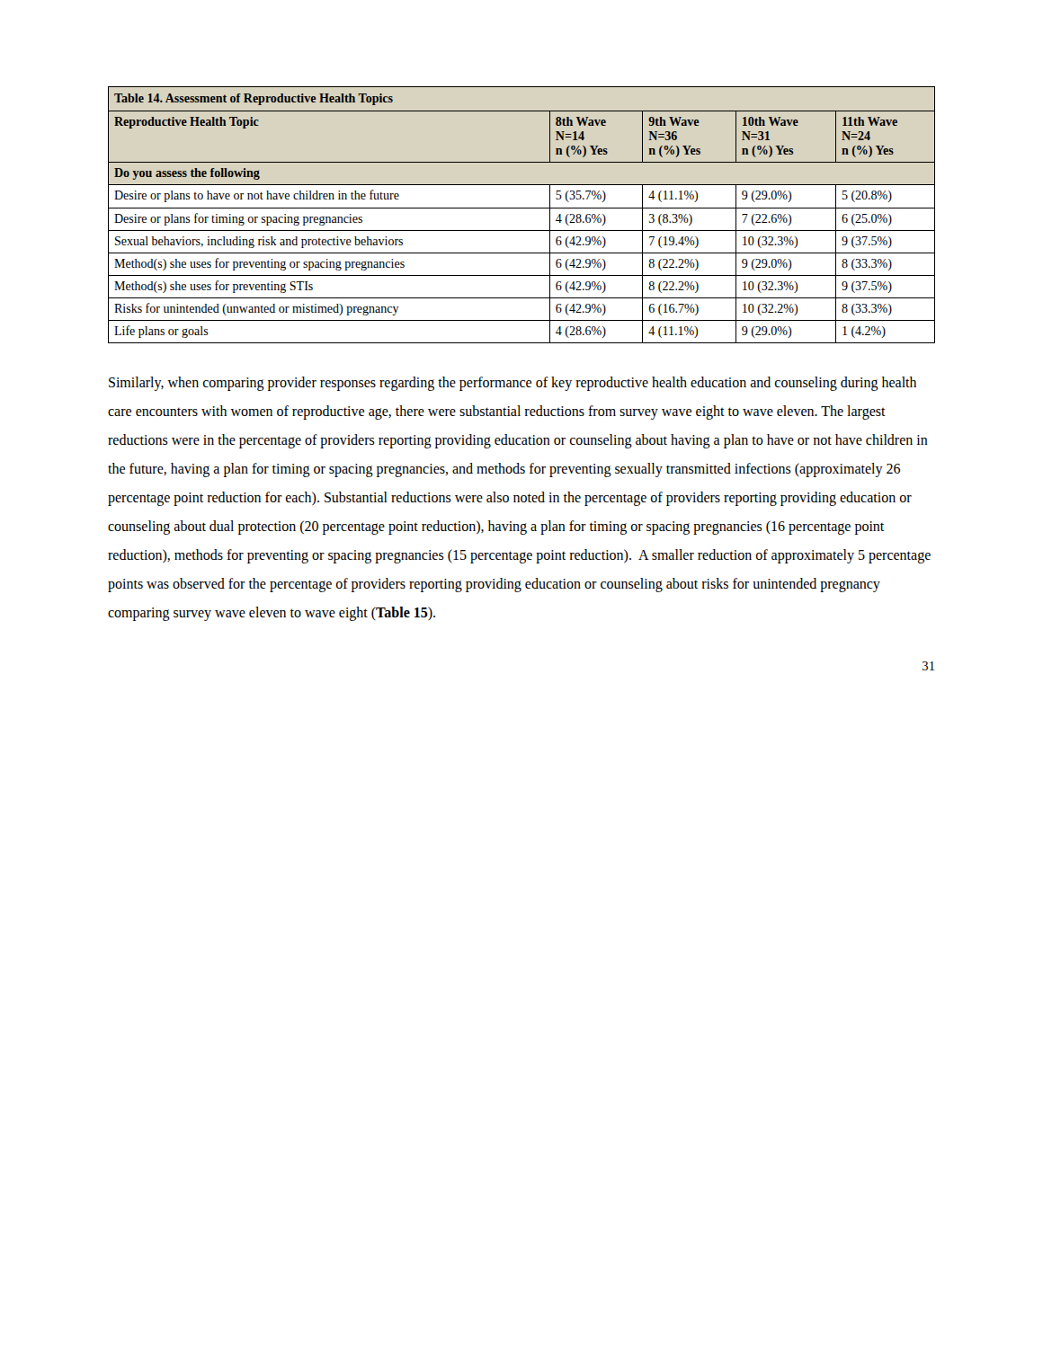Table 14. Assessment of Reproductive Health Topics
| Reproductive Health Topic | 8th Wave N=14 n (%) Yes | 9th Wave N=36 n (%) Yes | 10th Wave N=31 n (%) Yes | 11th Wave N=24 n (%) Yes |
| --- | --- | --- | --- | --- |
| Do you assess the following |
| Desire or plans to have or not have children in the future | 5 (35.7%) | 4 (11.1%) | 9 (29.0%) | 5 (20.8%) |
| Desire or plans for timing or spacing pregnancies | 4 (28.6%) | 3 (8.3%) | 7 (22.6%) | 6 (25.0%) |
| Sexual behaviors, including risk and protective behaviors | 6 (42.9%) | 7 (19.4%) | 10 (32.3%) | 9 (37.5%) |
| Method(s) she uses for preventing or spacing pregnancies | 6 (42.9%) | 8 (22.2%) | 9 (29.0%) | 8 (33.3%) |
| Method(s) she uses for preventing STIs | 6 (42.9%) | 8 (22.2%) | 10 (32.3%) | 9 (37.5%) |
| Risks for unintended (unwanted or mistimed) pregnancy | 6 (42.9%) | 6 (16.7%) | 10 (32.2%) | 8 (33.3%) |
| Life plans or goals | 4 (28.6%) | 4 (11.1%) | 9 (29.0%) | 1 (4.2%) |
Similarly, when comparing provider responses regarding the performance of key reproductive health education and counseling during health care encounters with women of reproductive age, there were substantial reductions from survey wave eight to wave eleven. The largest reductions were in the percentage of providers reporting providing education or counseling about having a plan to have or not have children in the future, having a plan for timing or spacing pregnancies, and methods for preventing sexually transmitted infections (approximately 26 percentage point reduction for each). Substantial reductions were also noted in the percentage of providers reporting providing education or counseling about dual protection (20 percentage point reduction), having a plan for timing or spacing pregnancies (16 percentage point reduction), methods for preventing or spacing pregnancies (15 percentage point reduction). A smaller reduction of approximately 5 percentage points was observed for the percentage of providers reporting providing education or counseling about risks for unintended pregnancy comparing survey wave eleven to wave eight (Table 15).
31